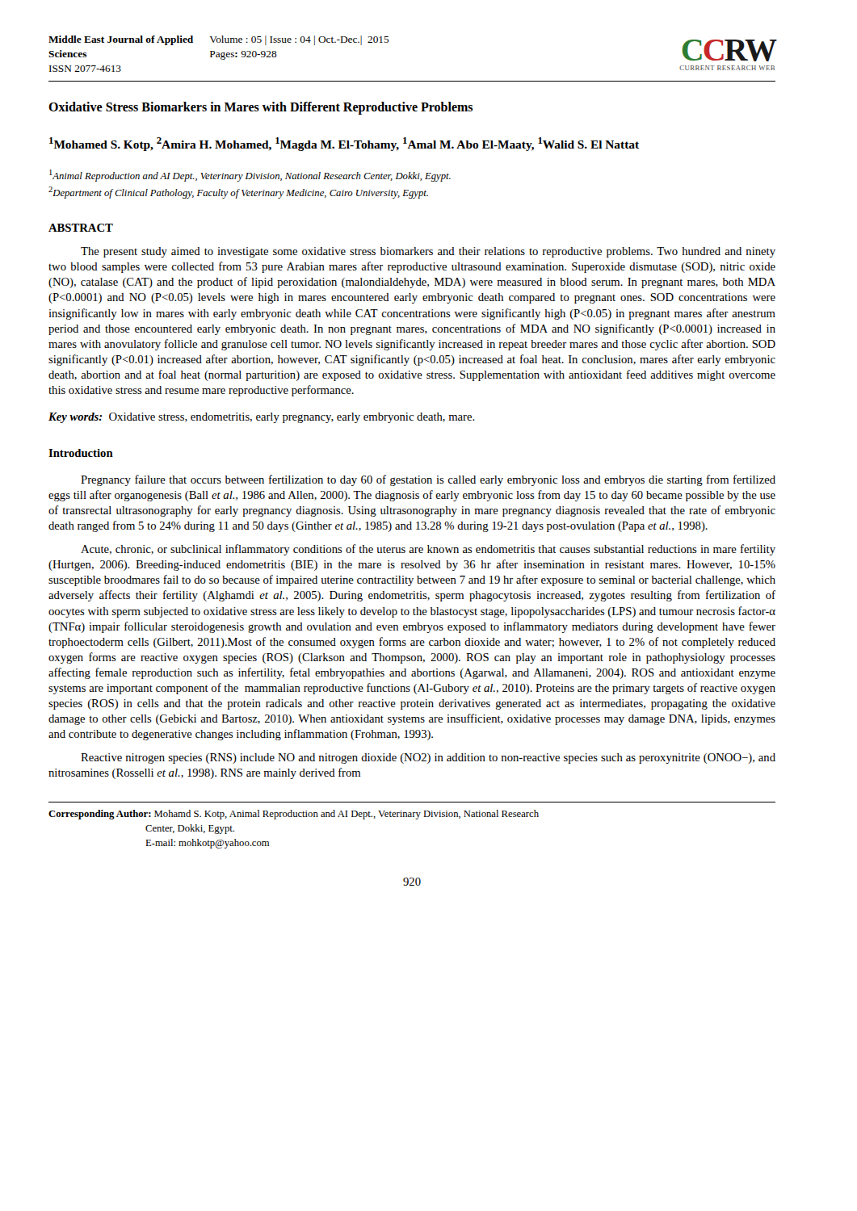Middle East Journal of Applied
Sciences
ISSN 2077-4613
Volume : 05 | Issue : 04 | Oct.-Dec.| 2015
Pages: 920-928
CCRW
CURRENT RESEARCH WEB
Oxidative Stress Biomarkers in Mares with Different Reproductive Problems
1Mohamed S. Kotp, 2Amira H. Mohamed, 1Magda M. El-Tohamy, 1Amal M. Abo El-Maaty, 1Walid S. El Nattat
1Animal Reproduction and AI Dept., Veterinary Division, National Research Center, Dokki, Egypt.
2Department of Clinical Pathology, Faculty of Veterinary Medicine, Cairo University, Egypt.
ABSTRACT
The present study aimed to investigate some oxidative stress biomarkers and their relations to reproductive problems. Two hundred and ninety two blood samples were collected from 53 pure Arabian mares after reproductive ultrasound examination. Superoxide dismutase (SOD), nitric oxide (NO), catalase (CAT) and the product of lipid peroxidation (malondialdehyde, MDA) were measured in blood serum. In pregnant mares, both MDA (P<0.0001) and NO (P<0.05) levels were high in mares encountered early embryonic death compared to pregnant ones. SOD concentrations were insignificantly low in mares with early embryonic death while CAT concentrations were significantly high (P<0.05) in pregnant mares after anestrum period and those encountered early embryonic death. In non pregnant mares, concentrations of MDA and NO significantly (P<0.0001) increased in mares with anovulatory follicle and granulose cell tumor. NO levels significantly increased in repeat breeder mares and those cyclic after abortion. SOD significantly (P<0.01) increased after abortion, however, CAT significantly (p<0.05) increased at foal heat. In conclusion, mares after early embryonic death, abortion and at foal heat (normal parturition) are exposed to oxidative stress. Supplementation with antioxidant feed additives might overcome this oxidative stress and resume mare reproductive performance.
Key words: Oxidative stress, endometritis, early pregnancy, early embryonic death, mare.
Introduction
Pregnancy failure that occurs between fertilization to day 60 of gestation is called early embryonic loss and embryos die starting from fertilized eggs till after organogenesis (Ball et al., 1986 and Allen, 2000). The diagnosis of early embryonic loss from day 15 to day 60 became possible by the use of transrectal ultrasonography for early pregnancy diagnosis. Using ultrasonography in mare pregnancy diagnosis revealed that the rate of embryonic death ranged from 5 to 24% during 11 and 50 days (Ginther et al., 1985) and 13.28 % during 19-21 days post-ovulation (Papa et al., 1998).
Acute, chronic, or subclinical inflammatory conditions of the uterus are known as endometritis that causes substantial reductions in mare fertility (Hurtgen, 2006). Breeding-induced endometritis (BIE) in the mare is resolved by 36 hr after insemination in resistant mares. However, 10-15% susceptible broodmares fail to do so because of impaired uterine contractility between 7 and 19 hr after exposure to seminal or bacterial challenge, which adversely affects their fertility (Alghamdi et al., 2005). During endometritis, sperm phagocytosis increased, zygotes resulting from fertilization of oocytes with sperm subjected to oxidative stress are less likely to develop to the blastocyst stage, lipopolysaccharides (LPS) and tumour necrosis factor-α (TNFα) impair follicular steroidogenesis growth and ovulation and even embryos exposed to inflammatory mediators during development have fewer trophoectoderm cells (Gilbert, 2011).Most of the consumed oxygen forms are carbon dioxide and water; however, 1 to 2% of not completely reduced oxygen forms are reactive oxygen species (ROS) (Clarkson and Thompson, 2000). ROS can play an important role in pathophysiology processes affecting female reproduction such as infertility, fetal embryopathies and abortions (Agarwal, and Allamaneni, 2004). ROS and antioxidant enzyme systems are important component of the mammalian reproductive functions (Al-Gubory et al., 2010). Proteins are the primary targets of reactive oxygen species (ROS) in cells and that the protein radicals and other reactive protein derivatives generated act as intermediates, propagating the oxidative damage to other cells (Gebicki and Bartosz, 2010). When antioxidant systems are insufficient, oxidative processes may damage DNA, lipids, enzymes and contribute to degenerative changes including inflammation (Frohman, 1993).
Reactive nitrogen species (RNS) include NO and nitrogen dioxide (NO2) in addition to non-reactive species such as peroxynitrite (ONOO−), and nitrosamines (Rosselli et al., 1998). RNS are mainly derived from
Corresponding Author: Mohamd S. Kotp, Animal Reproduction and AI Dept., Veterinary Division, National Research
Center, Dokki, Egypt.
E-mail: mohkotp@yahoo.com
920